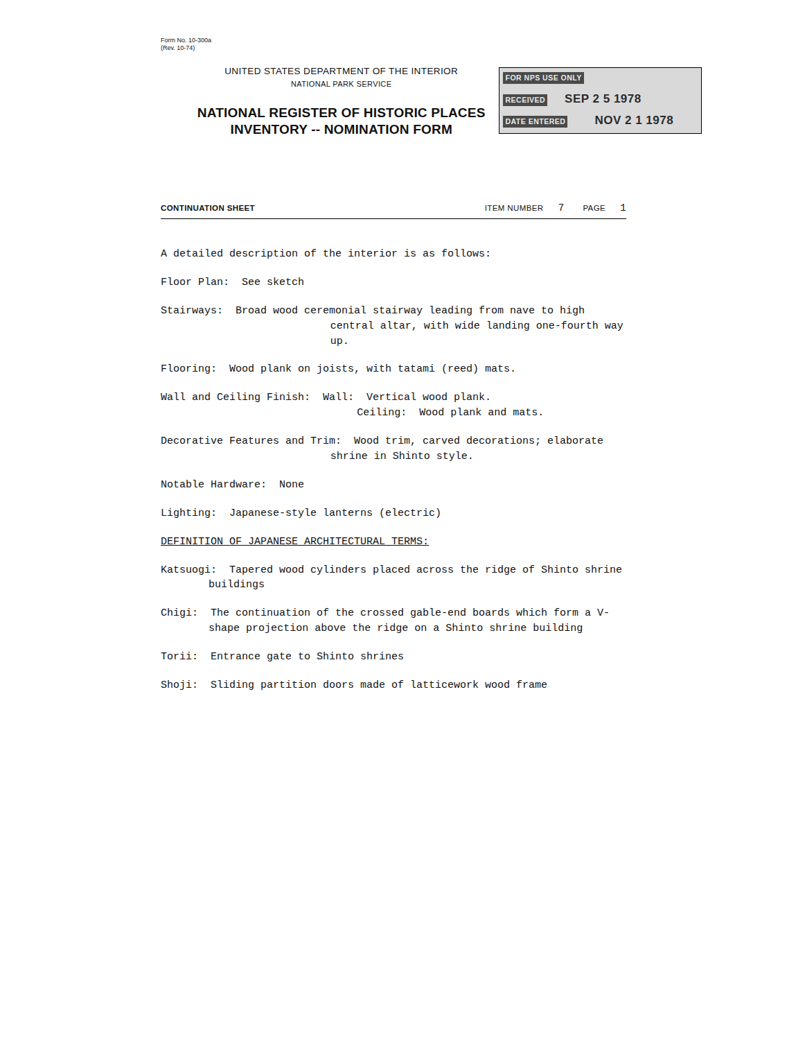Form No. 10-300a
(Rev. 10-74)
UNITED STATES DEPARTMENT OF THE INTERIOR
NATIONAL PARK SERVICE
NATIONAL REGISTER OF HISTORIC PLACES
INVENTORY -- NOMINATION FORM
FOR NPS USE ONLY
RECEIVED SEP 2 5 1978
DATE ENTERED NOV 2 1 1978
CONTINUATION SHEET ITEM NUMBER 7 PAGE 1
A detailed description of the interior is as follows:
Floor Plan: See sketch
Stairways: Broad wood ceremonial stairway leading from nave to high central altar, with wide landing one-fourth way up.
Flooring: Wood plank on joists, with tatami (reed) mats.
Wall and Ceiling Finish: Wall: Vertical wood plank.
Ceiling: Wood plank and mats.
Decorative Features and Trim: Wood trim, carved decorations; elaborate shrine in Shinto style.
Notable Hardware: None
Lighting: Japanese-style lanterns (electric)
DEFINITION OF JAPANESE ARCHITECTURAL TERMS:
Katsuogi: Tapered wood cylinders placed across the ridge of Shinto shrine buildings
Chigi: The continuation of the crossed gable-end boards which form a V-shape projection above the ridge on a Shinto shrine building
Torii: Entrance gate to Shinto shrines
Shoji: Sliding partition doors made of latticework wood frame